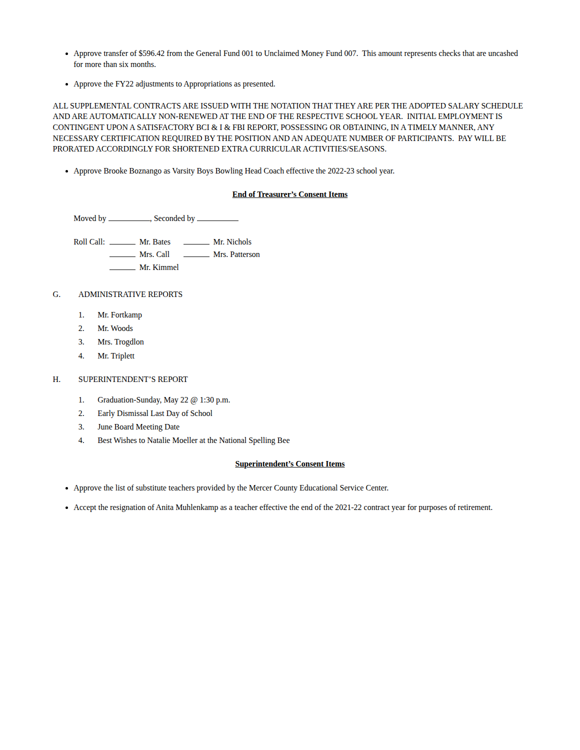Approve transfer of $596.42 from the General Fund 001 to Unclaimed Money Fund 007. This amount represents checks that are uncashed for more than six months.
Approve the FY22 adjustments to Appropriations as presented.
All supplemental contracts are issued with the notation that they are per the adopted salary schedule and are automatically non-renewed at the end of the respective school year. Initial employment is contingent upon a satisfactory BCI & I & FBI report, possessing or obtaining, in a timely manner, any necessary certification required by the position and an adequate number of participants. Pay will be prorated accordingly for shortened extra curricular activities/seasons.
Approve Brooke Boznango as Varsity Boys Bowling Head Coach effective the 2022-23 school year.
End of Treasurer’s Consent Items
Moved by , Seconded by
| Roll Call: | Mr. Bates | Mr. Nichols |
| | Mrs. Call | Mrs. Patterson |
| | Mr. Kimmel | |
G.
ADMINISTRATIVE REPORTS
1. Mr. Fortkamp
2. Mr. Woods
3. Mrs. Trogdlon
4. Mr. Triplett
H.
SUPERINTENDENT’S REPORT
1. Graduation-Sunday, May 22 @ 1:30 p.m.
2. Early Dismissal Last Day of School
3. June Board Meeting Date
4. Best Wishes to Natalie Moeller at the National Spelling Bee
Superintendent’s Consent Items
Approve the list of substitute teachers provided by the Mercer County Educational Service Center.
Accept the resignation of Anita Muhlenkamp as a teacher effective the end of the 2021-22 contract year for purposes of retirement.